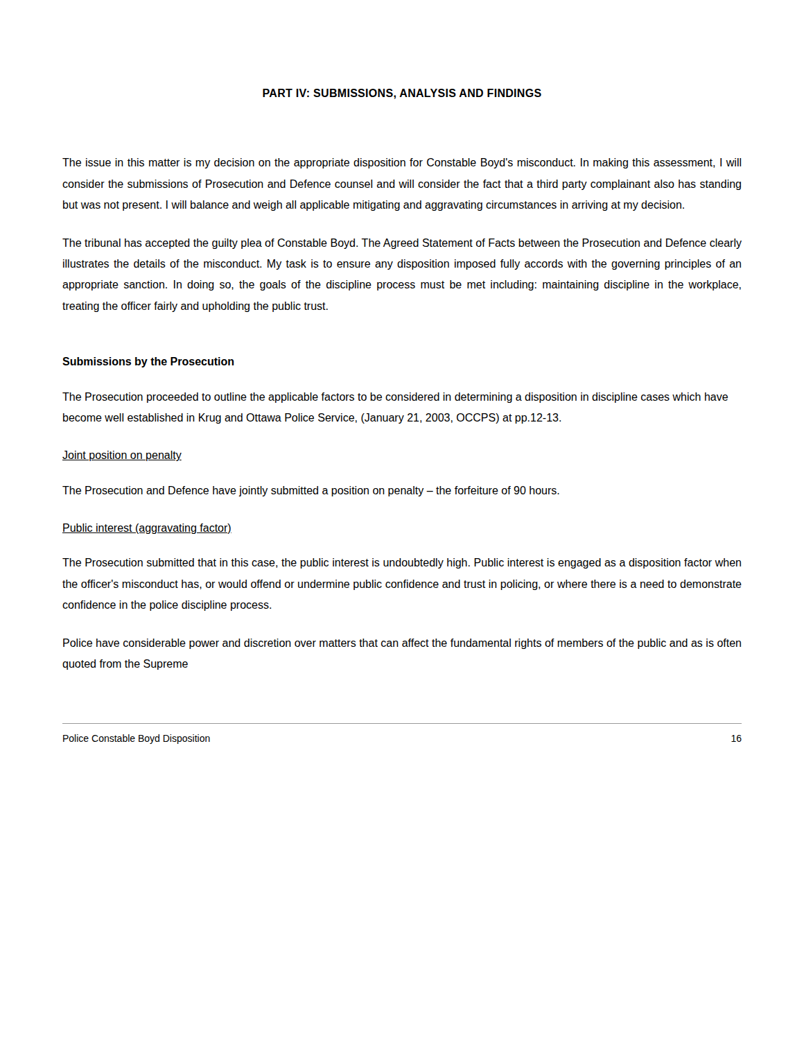PART IV: SUBMISSIONS, ANALYSIS AND FINDINGS
The issue in this matter is my decision on the appropriate disposition for Constable Boyd's misconduct. In making this assessment, I will consider the submissions of Prosecution and Defence counsel and will consider the fact that a third party complainant also has standing but was not present. I will balance and weigh all applicable mitigating and aggravating circumstances in arriving at my decision.
The tribunal has accepted the guilty plea of Constable Boyd. The Agreed Statement of Facts between the Prosecution and Defence clearly illustrates the details of the misconduct. My task is to ensure any disposition imposed fully accords with the governing principles of an appropriate sanction. In doing so, the goals of the discipline process must be met including: maintaining discipline in the workplace, treating the officer fairly and upholding the public trust.
Submissions by the Prosecution
The Prosecution proceeded to outline the applicable factors to be considered in determining a disposition in discipline cases which have become well established in Krug and Ottawa Police Service, (January 21, 2003, OCCPS) at pp.12-13.
Joint position on penalty
The Prosecution and Defence have jointly submitted a position on penalty – the forfeiture of 90 hours.
Public interest (aggravating factor)
The Prosecution submitted that in this case, the public interest is undoubtedly high. Public interest is engaged as a disposition factor when the officer's misconduct has, or would offend or undermine public confidence and trust in policing, or where there is a need to demonstrate confidence in the police discipline process.
Police have considerable power and discretion over matters that can affect the fundamental rights of members of the public and as is often quoted from the Supreme
Police Constable Boyd Disposition 16